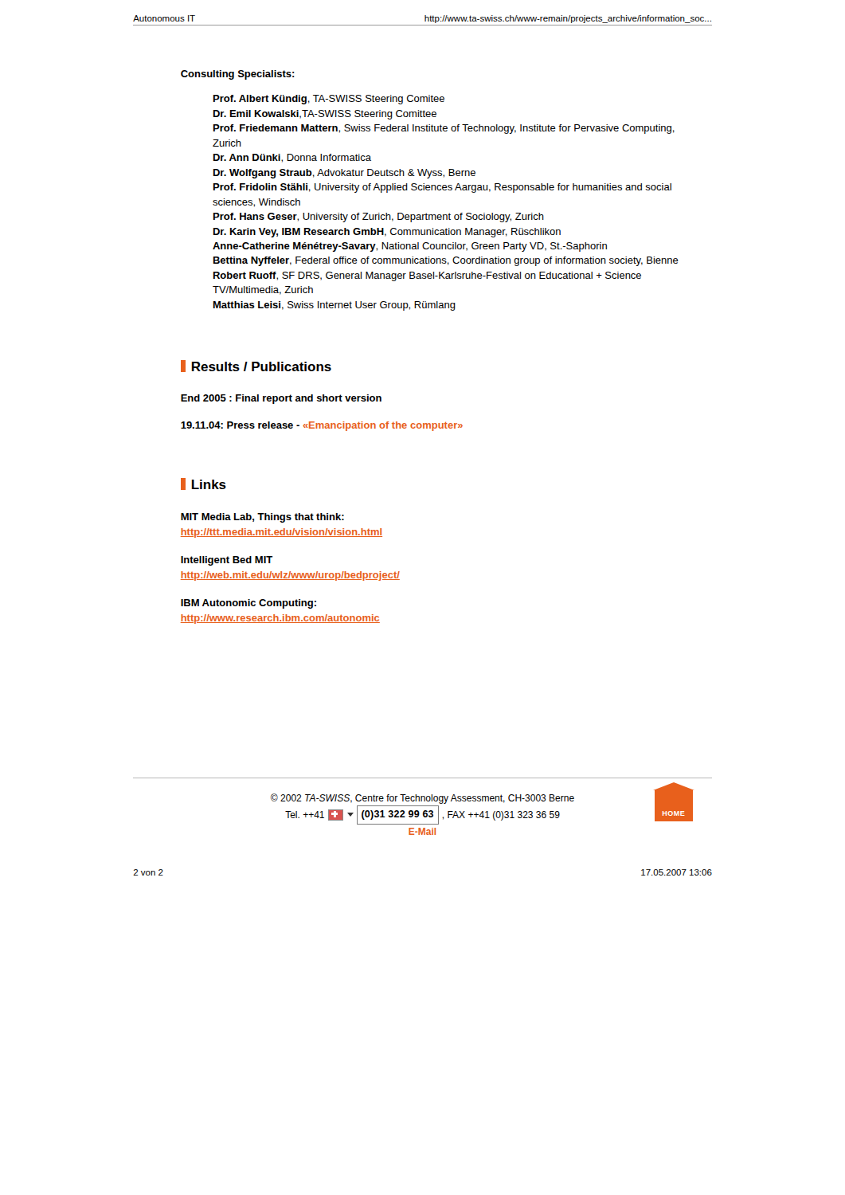Autonomous IT
http://www.ta-swiss.ch/www-remain/projects_archive/information_soc...
Consulting Specialists:
Prof. Albert Kündig, TA-SWISS Steering Comitee
Dr. Emil Kowalski,TA-SWISS Steering Comittee
Prof. Friedemann Mattern, Swiss Federal Institute of Technology, Institute for Pervasive Computing, Zurich
Dr. Ann Dünki, Donna Informatica
Dr. Wolfgang Straub, Advokatur Deutsch & Wyss, Berne
Prof. Fridolin Stähli, University of Applied Sciences Aargau, Responsable for humanities and social sciences, Windisch
Prof. Hans Geser, University of Zurich, Department of Sociology, Zurich
Dr. Karin Vey, IBM Research GmbH, Communication Manager, Rüschlikon
Anne-Catherine Ménétrey-Savary, National Councilor, Green Party VD, St.-Saphorin
Bettina Nyffeler, Federal office of communications, Coordination group of information society, Bienne
Robert Ruoff, SF DRS, General Manager Basel-Karlsruhe-Festival on Educational + Science TV/Multimedia, Zurich
Matthias Leisi, Swiss Internet User Group, Rümlang
Results / Publications
End 2005 : Final report and short version
19.11.04: Press release - «Emancipation of the computer»
Links
MIT Media Lab, Things that think:
http://ttt.media.mit.edu/vision/vision.html
Intelligent Bed MIT
http://web.mit.edu/wlz/www/urop/bedproject/
IBM Autonomic Computing:
http://www.research.ibm.com/autonomic
© 2002 TA-SWISS, Centre for Technology Assessment, CH-3003 Berne
Tel. ++41 (0)31 322 99 63 , FAX ++41 (0)31 323 36 59
E-Mail
HOME
2 von 2
17.05.2007 13:06